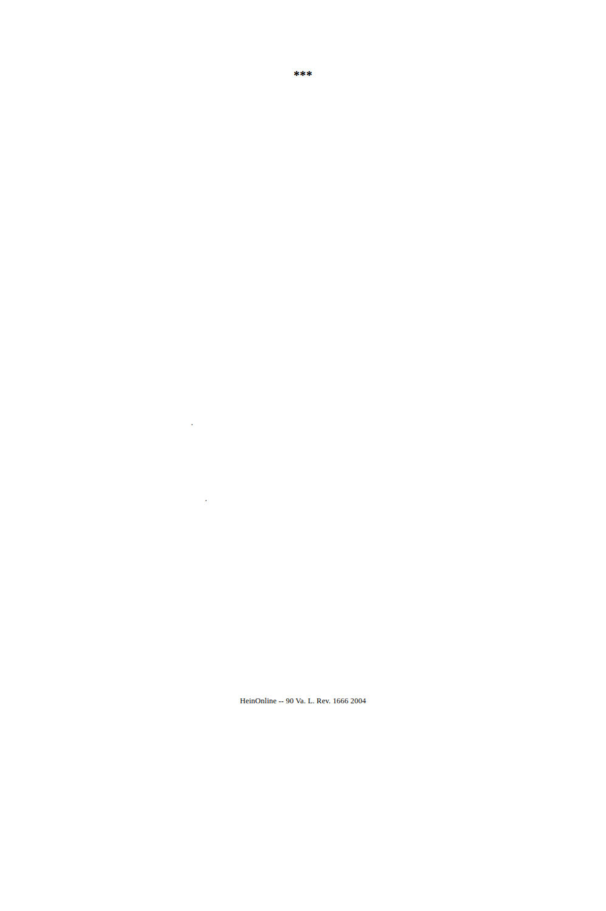***
.
.
HeinOnline -- 90 Va. L. Rev. 1666 2004